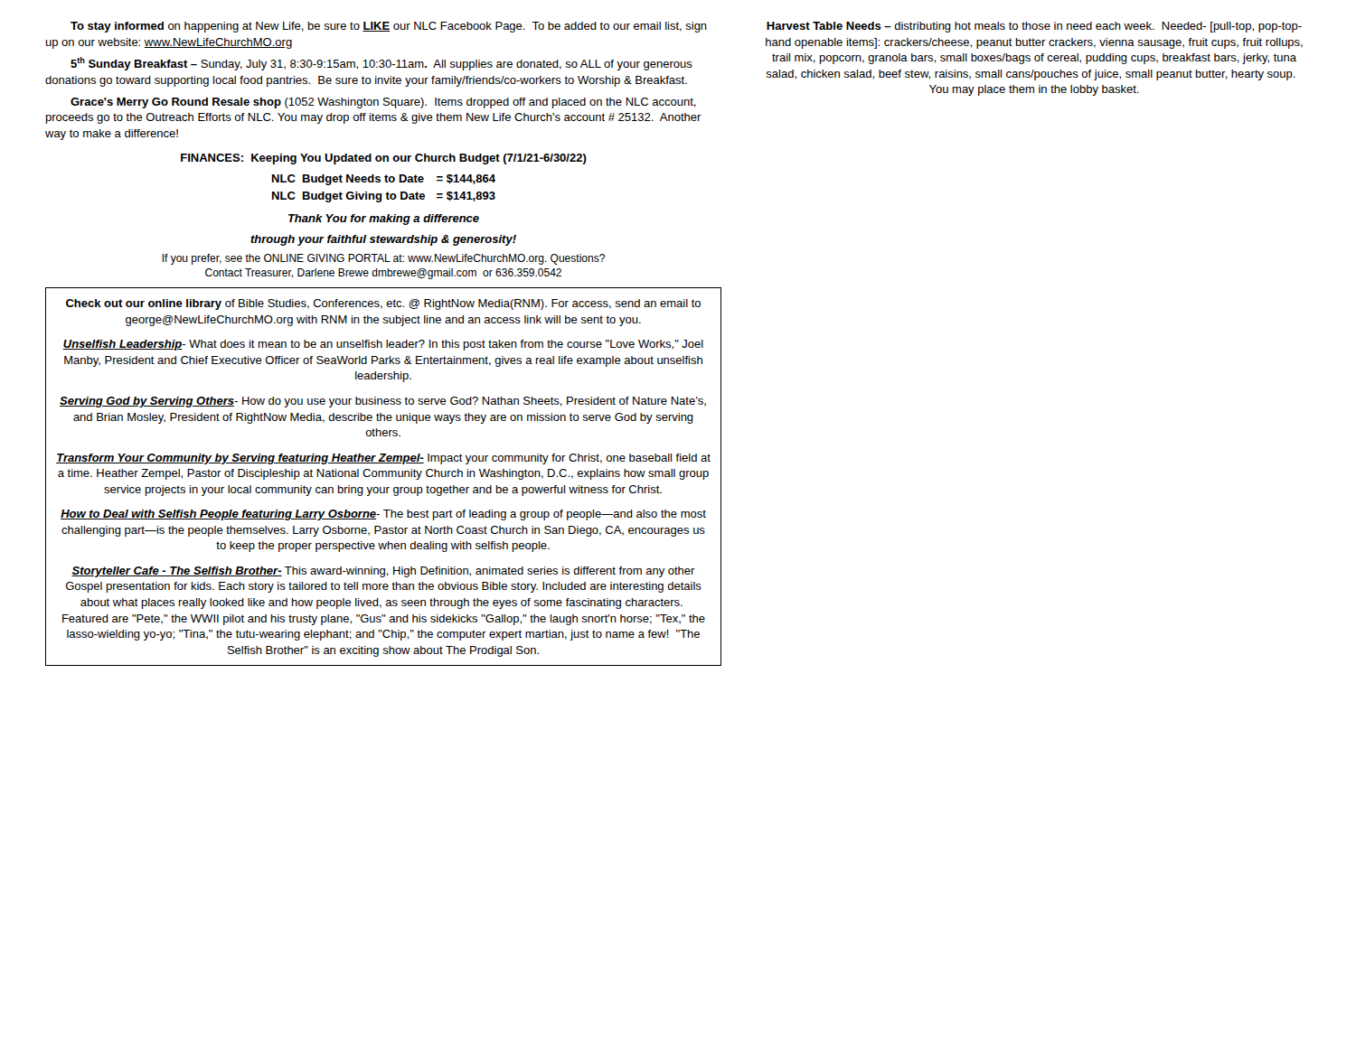To stay informed on happening at New Life, be sure to LIKE our NLC Facebook Page. To be added to our email list, sign up on our website: www.NewLifeChurchMO.org
5th Sunday Breakfast – Sunday, July 31, 8:30-9:15am, 10:30-11am. All supplies are donated, so ALL of your generous donations go toward supporting local food pantries. Be sure to invite your family/friends/co-workers to Worship & Breakfast.
Grace's Merry Go Round Resale shop (1052 Washington Square). Items dropped off and placed on the NLC account, proceeds go to the Outreach Efforts of NLC. You may drop off items & give them New Life Church's account # 25132. Another way to make a difference!
FINANCES: Keeping You Updated on our Church Budget (7/1/21-6/30/22)
| NLC Budget Needs to Date | = $144,864 |
| NLC Budget Giving to Date | = $141,893 |
Thank You for making a difference
through your faithful stewardship & generosity!
If you prefer, see the ONLINE GIVING PORTAL at: www.NewLifeChurchMO.org. Questions?
Contact Treasurer, Darlene Brewe dmbrewe@gmail.com or 636.359.0542
Check out our online library of Bible Studies, Conferences, etc. @ RightNow Media(RNM). For access, send an email to george@NewLifeChurchMO.org with RNM in the subject line and an access link will be sent to you.
Unselfish Leadership- What does it mean to be an unselfish leader? In this post taken from the course "Love Works," Joel Manby, President and Chief Executive Officer of SeaWorld Parks & Entertainment, gives a real life example about unselfish leadership.
Serving God by Serving Others- How do you use your business to serve God? Nathan Sheets, President of Nature Nate’s, and Brian Mosley, President of RightNow Media, describe the unique ways they are on mission to serve God by serving others.
Transform Your Community by Serving featuring Heather Zempel- Impact your community for Christ, one baseball field at a time. Heather Zempel, Pastor of Discipleship at National Community Church in Washington, D.C., explains how small group service projects in your local community can bring your group together and be a powerful witness for Christ.
How to Deal with Selfish People featuring Larry Osborne- The best part of leading a group of people—and also the most challenging part—is the people themselves. Larry Osborne, Pastor at North Coast Church in San Diego, CA, encourages us to keep the proper perspective when dealing with selfish people.
Storyteller Cafe - The Selfish Brother- This award-winning, High Definition, animated series is different from any other Gospel presentation for kids. Each story is tailored to tell more than the obvious Bible story. Included are interesting details about what places really looked like and how people lived, as seen through the eyes of some fascinating characters. Featured are "Pete," the WWII pilot and his trusty plane, "Gus" and his sidekicks "Gallop," the laugh snort'n horse; "Tex," the lasso-wielding yo-yo; "Tina," the tutu-wearing elephant; and "Chip," the computer expert martian, just to name a few! "The Selfish Brother" is an exciting show about The Prodigal Son.
Harvest Table Needs – distributing hot meals to those in need each week. Needed- [pull-top, pop-top- hand openable items]: crackers/cheese, peanut butter crackers, vienna sausage, fruit cups, fruit rollups, trail mix, popcorn, granola bars, small boxes/bags of cereal, pudding cups, breakfast bars, jerky, tuna salad, chicken salad, beef stew, raisins, small cans/pouches of juice, small peanut butter, hearty soup. You may place them in the lobby basket.